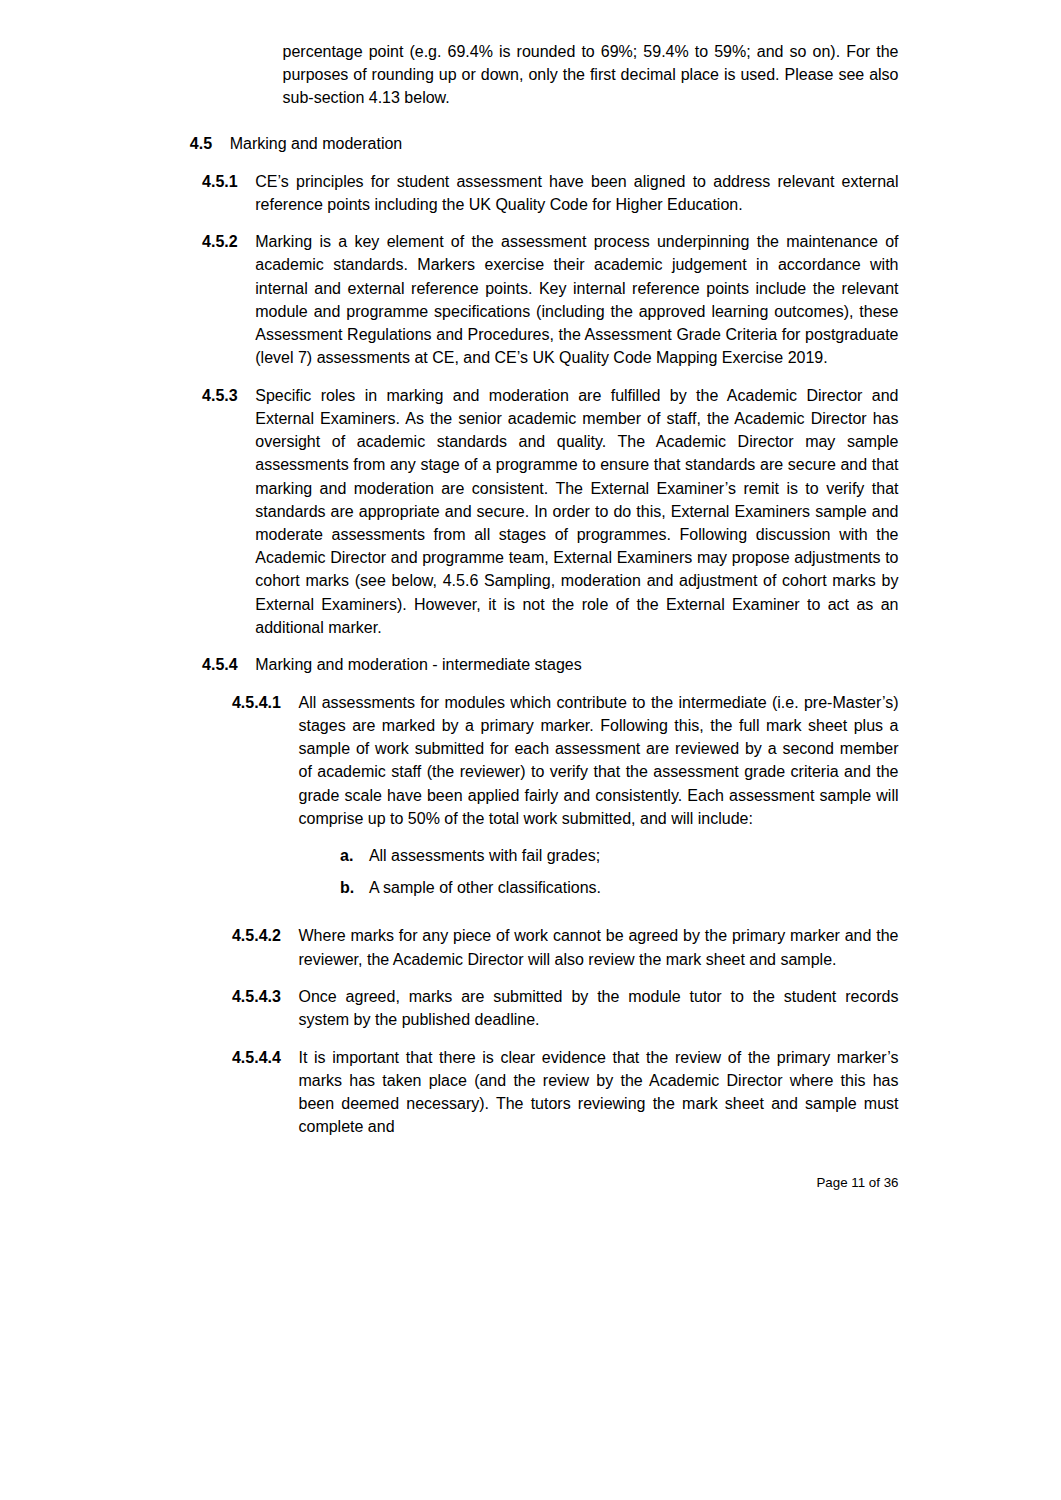percentage point (e.g. 69.4% is rounded to 69%; 59.4% to 59%; and so on). For the purposes of rounding up or down, only the first decimal place is used. Please see also sub-section 4.13 below.
4.5
Marking and moderation
4.5.1
CE’s principles for student assessment have been aligned to address relevant external reference points including the UK Quality Code for Higher Education.
4.5.2
Marking is a key element of the assessment process underpinning the maintenance of academic standards. Markers exercise their academic judgement in accordance with internal and external reference points. Key internal reference points include the relevant module and programme specifications (including the approved learning outcomes), these Assessment Regulations and Procedures, the Assessment Grade Criteria for postgraduate (level 7) assessments at CE, and CE’s UK Quality Code Mapping Exercise 2019.
4.5.3
Specific roles in marking and moderation are fulfilled by the Academic Director and External Examiners. As the senior academic member of staff, the Academic Director has oversight of academic standards and quality. The Academic Director may sample assessments from any stage of a programme to ensure that standards are secure and that marking and moderation are consistent. The External Examiner’s remit is to verify that standards are appropriate and secure. In order to do this, External Examiners sample and moderate assessments from all stages of programmes. Following discussion with the Academic Director and programme team, External Examiners may propose adjustments to cohort marks (see below, 4.5.6 Sampling, moderation and adjustment of cohort marks by External Examiners). However, it is not the role of the External Examiner to act as an additional marker.
4.5.4
Marking and moderation - intermediate stages
4.5.4.1
All assessments for modules which contribute to the intermediate (i.e. pre-Master’s) stages are marked by a primary marker. Following this, the full mark sheet plus a sample of work submitted for each assessment are reviewed by a second member of academic staff (the reviewer) to verify that the assessment grade criteria and the grade scale have been applied fairly and consistently. Each assessment sample will comprise up to 50% of the total work submitted, and will include:
a. All assessments with fail grades;
b. A sample of other classifications.
4.5.4.2
Where marks for any piece of work cannot be agreed by the primary marker and the reviewer, the Academic Director will also review the mark sheet and sample.
4.5.4.3
Once agreed, marks are submitted by the module tutor to the student records system by the published deadline.
4.5.4.4
It is important that there is clear evidence that the review of the primary marker’s marks has taken place (and the review by the Academic Director where this has been deemed necessary). The tutors reviewing the mark sheet and sample must complete and
Page 11 of 36